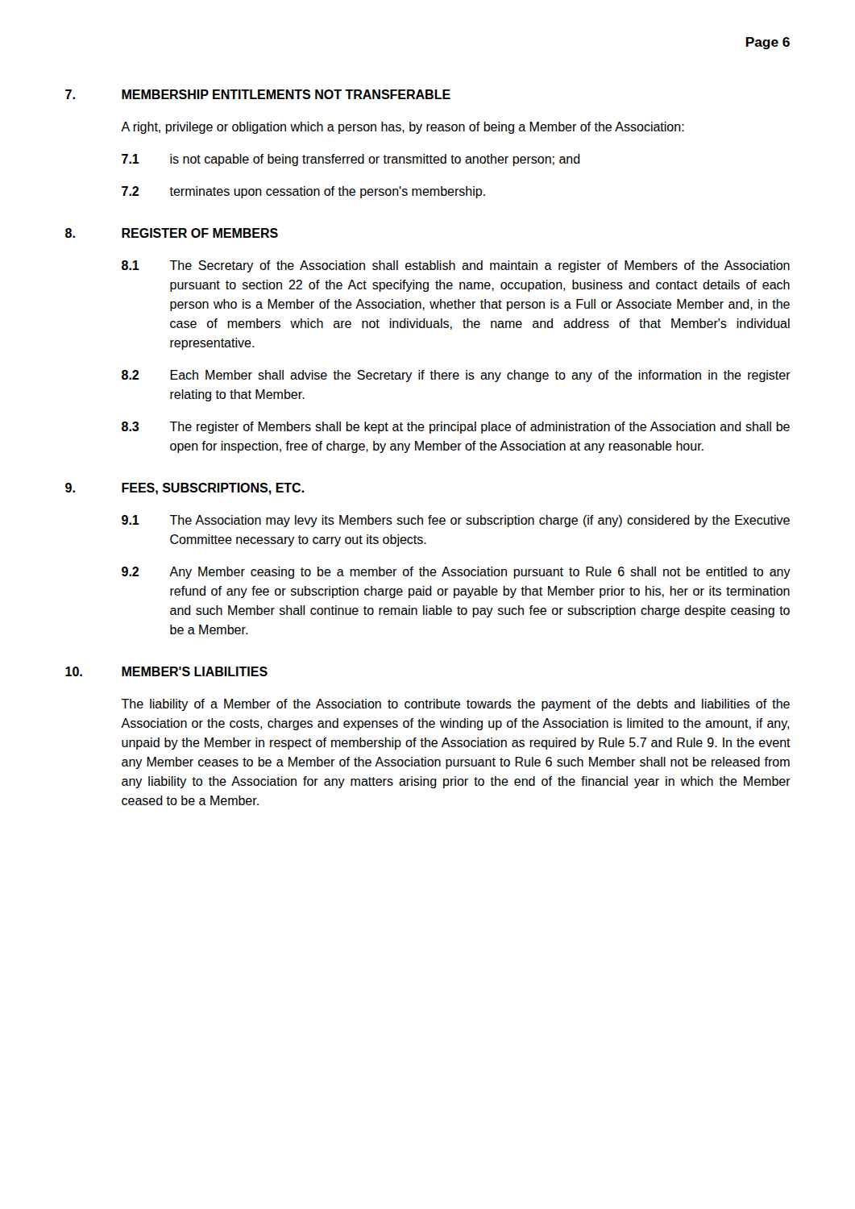Page 6
7. Membership Entitlements Not Transferable
A right, privilege or obligation which a person has, by reason of being a Member of the Association:
7.1 is not capable of being transferred or transmitted to another person; and
7.2 terminates upon cessation of the person's membership.
8. Register of Members
8.1 The Secretary of the Association shall establish and maintain a register of Members of the Association pursuant to section 22 of the Act specifying the name, occupation, business and contact details of each person who is a Member of the Association, whether that person is a Full or Associate Member and, in the case of members which are not individuals, the name and address of that Member's individual representative.
8.2 Each Member shall advise the Secretary if there is any change to any of the information in the register relating to that Member.
8.3 The register of Members shall be kept at the principal place of administration of the Association and shall be open for inspection, free of charge, by any Member of the Association at any reasonable hour.
9. Fees, Subscriptions, Etc.
9.1 The Association may levy its Members such fee or subscription charge (if any) considered by the Executive Committee necessary to carry out its objects.
9.2 Any Member ceasing to be a member of the Association pursuant to Rule 6 shall not be entitled to any refund of any fee or subscription charge paid or payable by that Member prior to his, her or its termination and such Member shall continue to remain liable to pay such fee or subscription charge despite ceasing to be a Member.
10. Member's Liabilities
The liability of a Member of the Association to contribute towards the payment of the debts and liabilities of the Association or the costs, charges and expenses of the winding up of the Association is limited to the amount, if any, unpaid by the Member in respect of membership of the Association as required by Rule 5.7 and Rule 9. In the event any Member ceases to be a Member of the Association pursuant to Rule 6 such Member shall not be released from any liability to the Association for any matters arising prior to the end of the financial year in which the Member ceased to be a Member.